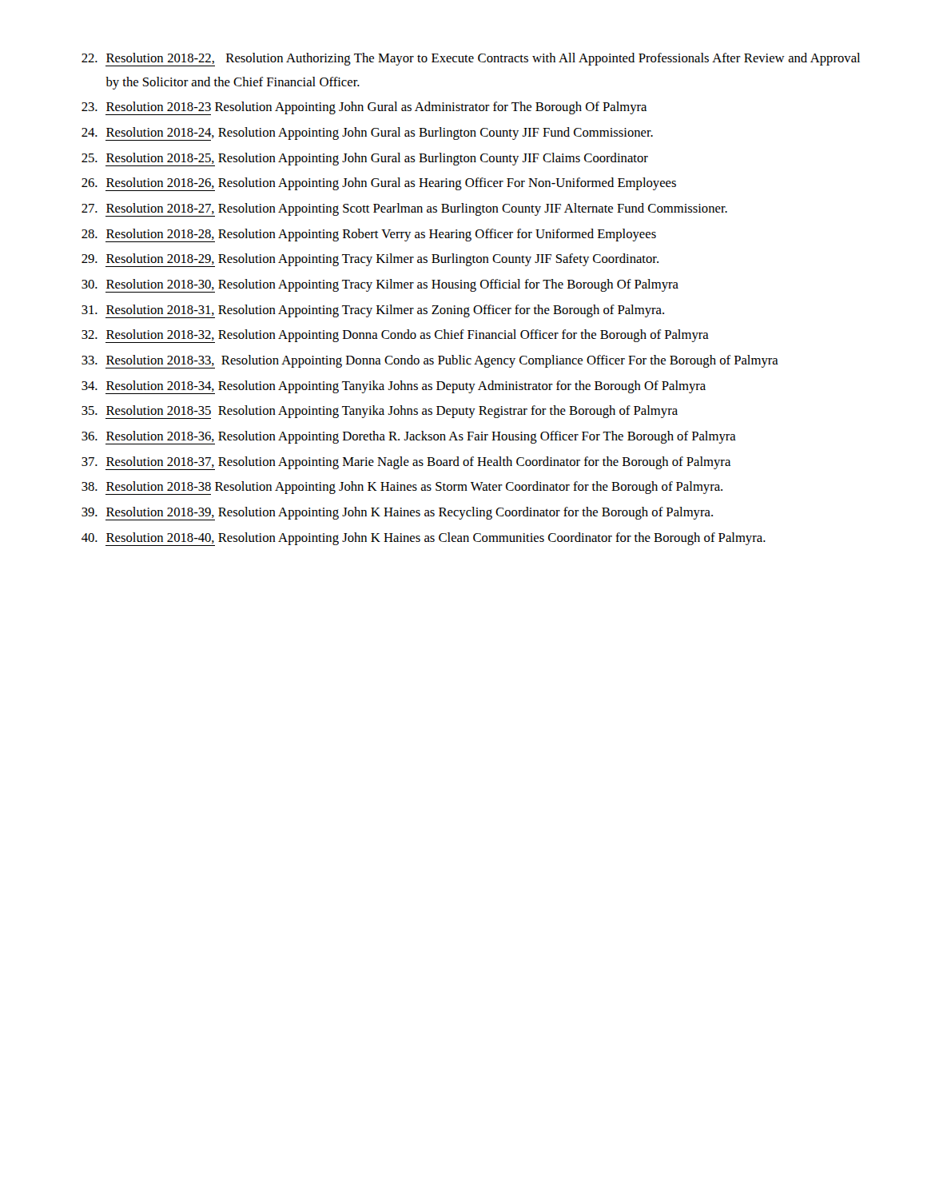Resolution 2018-22, Resolution Authorizing The Mayor to Execute Contracts with All Appointed Professionals After Review and Approval by the Solicitor and the Chief Financial Officer.
Resolution 2018-23 Resolution Appointing John Gural as Administrator for The Borough Of Palmyra
Resolution 2018-24, Resolution Appointing John Gural as Burlington County JIF Fund Commissioner.
Resolution 2018-25, Resolution Appointing John Gural as Burlington County JIF Claims Coordinator
Resolution 2018-26, Resolution Appointing John Gural as Hearing Officer For Non-Uniformed Employees
Resolution 2018-27, Resolution Appointing Scott Pearlman as Burlington County JIF Alternate Fund Commissioner.
Resolution 2018-28, Resolution Appointing Robert Verry as Hearing Officer for Uniformed Employees
Resolution 2018-29, Resolution Appointing Tracy Kilmer as Burlington County JIF Safety Coordinator.
Resolution 2018-30, Resolution Appointing Tracy Kilmer as Housing Official for The Borough Of Palmyra
Resolution 2018-31, Resolution Appointing Tracy Kilmer as Zoning Officer for the Borough of Palmyra.
Resolution 2018-32, Resolution Appointing Donna Condo as Chief Financial Officer for the Borough of Palmyra
Resolution 2018-33, Resolution Appointing Donna Condo as Public Agency Compliance Officer For the Borough of Palmyra
Resolution 2018-34, Resolution Appointing Tanyika Johns as Deputy Administrator for the Borough Of Palmyra
Resolution 2018-35 Resolution Appointing Tanyika Johns as Deputy Registrar for the Borough of Palmyra
Resolution 2018-36, Resolution Appointing Doretha R. Jackson As Fair Housing Officer For The Borough of Palmyra
Resolution 2018-37, Resolution Appointing Marie Nagle as Board of Health Coordinator for the Borough of Palmyra
Resolution 2018-38 Resolution Appointing John K Haines as Storm Water Coordinator for the Borough of Palmyra.
Resolution 2018-39, Resolution Appointing John K Haines as Recycling Coordinator for the Borough of Palmyra.
Resolution 2018-40, Resolution Appointing John K Haines as Clean Communities Coordinator for the Borough of Palmyra.